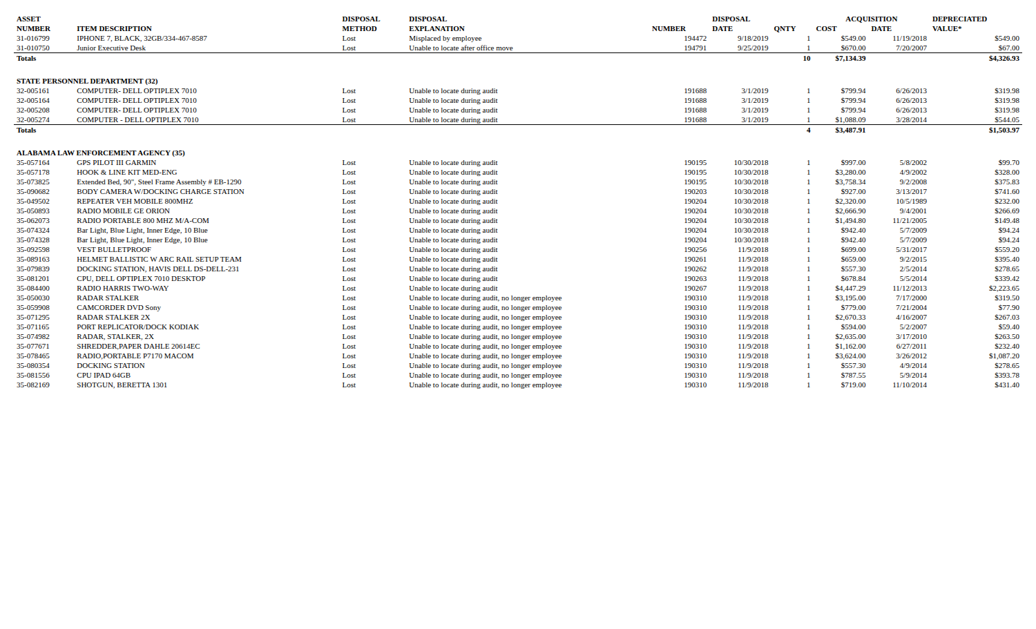| ASSET | | DISPOSAL | DISPOSAL | DISPOSAL | ACQUISITION | DEPRECIATED |
| --- | --- | --- | --- | --- | --- | --- |
| NUMBER | ITEM DESCRIPTION | METHOD | EXPLANATION | NUMBER | DATE | QNTY | COST | DATE | VALUE* |
| 31-016799 | IPHONE 7, BLACK, 32GB/334-467-8587 | Lost | Misplaced by employee | 194472 | 9/18/2019 | 1 | $549.00 | 11/19/2018 | $549.00 |
| 31-010750 | Junior Executive Desk | Lost | Unable to locate after office move | 194791 | 9/25/2019 | 1 | $670.00 | 7/20/2007 | $67.00 |
| Totals | | | | | | 10 | $7,134.39 | | $4,326.93 |
| STATE PERSONNEL DEPARTMENT (32) |
| 32-005161 | COMPUTER- DELL OPTIPLEX 7010 | Lost | Unable to locate during audit | 191688 | 3/1/2019 | 1 | $799.94 | 6/26/2013 | $319.98 |
| 32-005164 | COMPUTER- DELL OPTIPLEX 7010 | Lost | Unable to locate during audit | 191688 | 3/1/2019 | 1 | $799.94 | 6/26/2013 | $319.98 |
| 32-005208 | COMPUTER- DELL OPTIPLEX 7010 | Lost | Unable to locate during audit | 191688 | 3/1/2019 | 1 | $799.94 | 6/26/2013 | $319.98 |
| 32-005274 | COMPUTER - DELL OPTIPLEX 7010 | Lost | Unable to locate during audit | 191688 | 3/1/2019 | 1 | $1,088.09 | 3/28/2014 | $544.05 |
| Totals | | | | | | 4 | $3,487.91 | | $1,503.97 |
| ALABAMA LAW ENFORCEMENT AGENCY (35) |
| 35-057164 | GPS PILOT III GARMIN | Lost | Unable to locate during audit | 190195 | 10/30/2018 | 1 | $997.00 | 5/8/2002 | $99.70 |
| 35-057178 | HOOK & LINE KIT MED-ENG | Lost | Unable to locate during audit | 190195 | 10/30/2018 | 1 | $3,280.00 | 4/9/2002 | $328.00 |
| 35-073825 | Extended Bed, 90", Steel Frame Assembly # EB-1290 | Lost | Unable to locate during audit | 190195 | 10/30/2018 | 1 | $3,758.34 | 9/2/2008 | $375.83 |
| 35-090682 | BODY CAMERA W/DOCKING CHARGE STATION | Lost | Unable to locate during audit | 190203 | 10/30/2018 | 1 | $927.00 | 3/13/2017 | $741.60 |
| 35-049502 | REPEATER VEH MOBILE 800MHZ | Lost | Unable to locate during audit | 190204 | 10/30/2018 | 1 | $2,320.00 | 10/5/1989 | $232.00 |
| 35-050893 | RADIO MOBILE GE ORION | Lost | Unable to locate during audit | 190204 | 10/30/2018 | 1 | $2,666.90 | 9/4/2001 | $266.69 |
| 35-062073 | RADIO PORTABLE 800 MHZ M/A-COM | Lost | Unable to locate during audit | 190204 | 10/30/2018 | 1 | $1,494.80 | 11/21/2005 | $149.48 |
| 35-074324 | Bar Light, Blue Light, Inner Edge, 10 Blue | Lost | Unable to locate during audit | 190204 | 10/30/2018 | 1 | $942.40 | 5/7/2009 | $94.24 |
| 35-074328 | Bar Light, Blue Light, Inner Edge, 10 Blue | Lost | Unable to locate during audit | 190204 | 10/30/2018 | 1 | $942.40 | 5/7/2009 | $94.24 |
| 35-092598 | VEST BULLETPROOF | Lost | Unable to locate during audit | 190256 | 11/9/2018 | 1 | $699.00 | 5/31/2017 | $559.20 |
| 35-089163 | HELMET BALLISTIC W ARC RAIL SETUP TEAM | Lost | Unable to locate during audit | 190261 | 11/9/2018 | 1 | $659.00 | 9/2/2015 | $395.40 |
| 35-079839 | DOCKING STATION, HAVIS DELL DS-DELL-231 | Lost | Unable to locate during audit | 190262 | 11/9/2018 | 1 | $557.30 | 2/5/2014 | $278.65 |
| 35-081201 | CPU, DELL OPTIPLEX 7010 DESKTOP | Lost | Unable to locate during audit | 190263 | 11/9/2018 | 1 | $678.84 | 5/5/2014 | $339.42 |
| 35-084400 | RADIO HARRIS TWO-WAY | Lost | Unable to locate during audit | 190267 | 11/9/2018 | 1 | $4,447.29 | 11/12/2013 | $2,223.65 |
| 35-050030 | RADAR STALKER | Lost | Unable to locate during audit, no longer employee | 190310 | 11/9/2018 | 1 | $3,195.00 | 7/17/2000 | $319.50 |
| 35-059908 | CAMCORDER DVD Sony | Lost | Unable to locate during audit, no longer employee | 190310 | 11/9/2018 | 1 | $779.00 | 7/21/2004 | $77.90 |
| 35-071295 | RADAR STALKER 2X | Lost | Unable to locate during audit, no longer employee | 190310 | 11/9/2018 | 1 | $2,670.33 | 4/16/2007 | $267.03 |
| 35-071165 | PORT REPLICATOR/DOCK KODIAK | Lost | Unable to locate during audit, no longer employee | 190310 | 11/9/2018 | 1 | $594.00 | 5/2/2007 | $59.40 |
| 35-074982 | RADAR, STALKER, 2X | Lost | Unable to locate during audit, no longer employee | 190310 | 11/9/2018 | 1 | $2,635.00 | 3/17/2010 | $263.50 |
| 35-077671 | SHREDDER,PAPER DAHLE 20614EC | Lost | Unable to locate during audit, no longer employee | 190310 | 11/9/2018 | 1 | $1,162.00 | 6/27/2011 | $232.40 |
| 35-078465 | RADIO,PORTABLE P7170 MACOM | Lost | Unable to locate during audit, no longer employee | 190310 | 11/9/2018 | 1 | $3,624.00 | 3/26/2012 | $1,087.20 |
| 35-080354 | DOCKING STATION | Lost | Unable to locate during audit, no longer employee | 190310 | 11/9/2018 | 1 | $557.30 | 4/9/2014 | $278.65 |
| 35-081556 | CPU IPAD 64GB | Lost | Unable to locate during audit, no longer employee | 190310 | 11/9/2018 | 1 | $787.55 | 5/9/2014 | $393.78 |
| 35-082169 | SHOTGUN, BERETTA 1301 | Lost | Unable to locate during audit, no longer employee | 190310 | 11/9/2018 | 1 | $719.00 | 11/10/2014 | $431.40 |